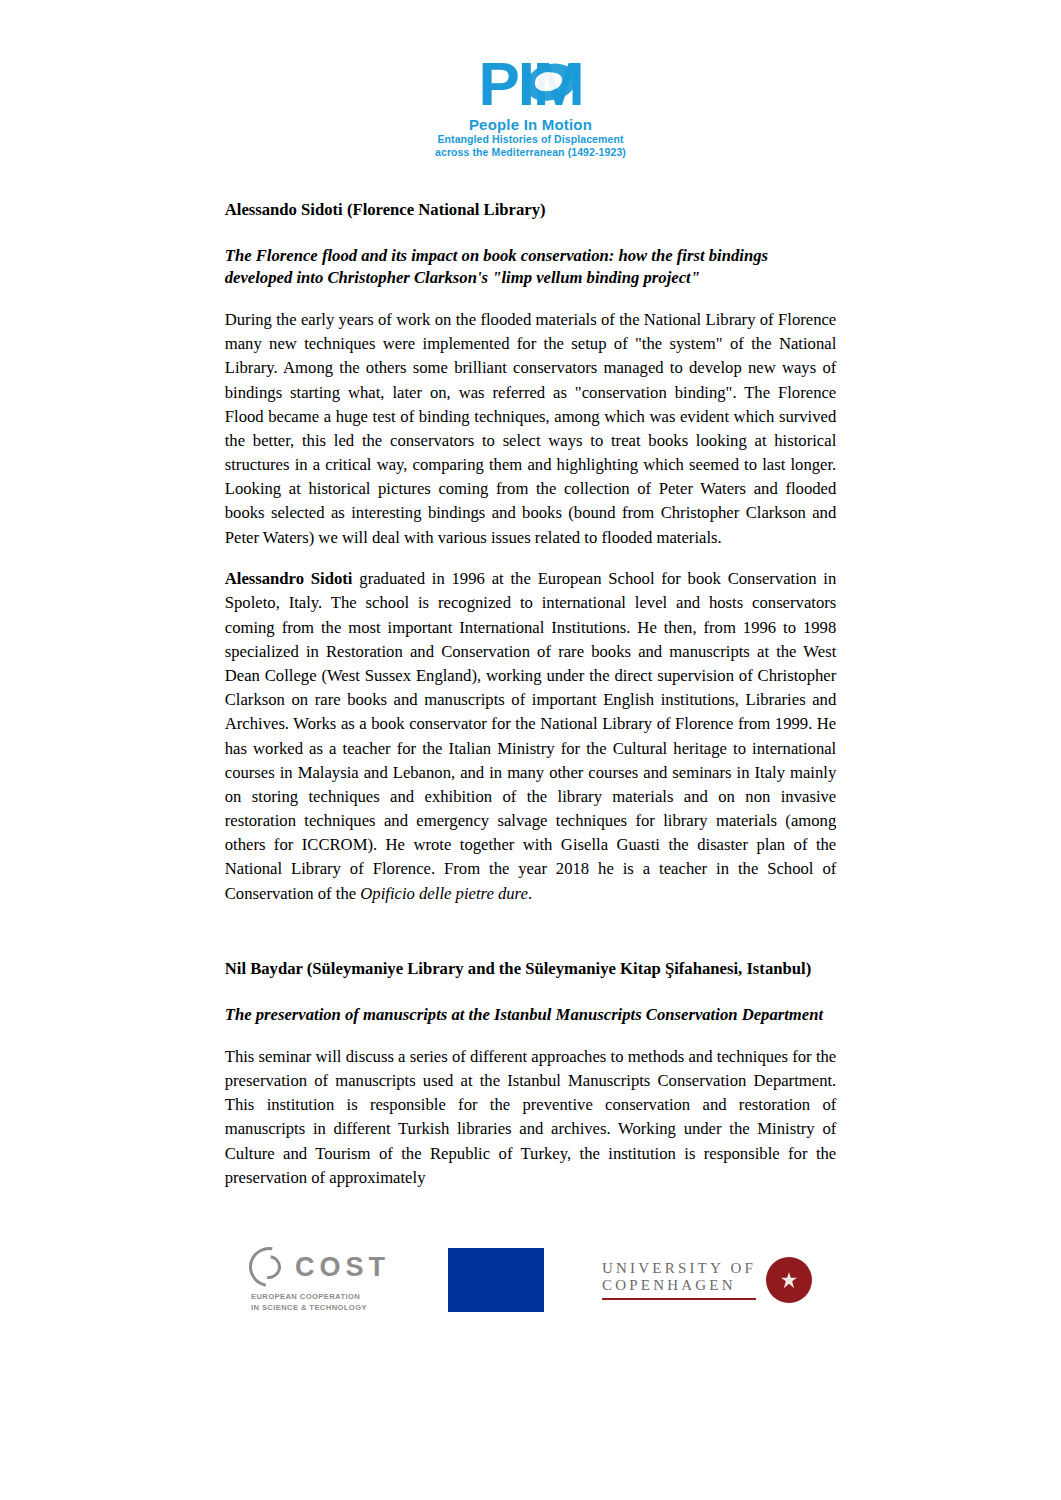PIM
People In Motion
Entangled Histories of Displacement
across the Mediterranean (1492-1923)
Alessando Sidoti (Florence National Library)
The Florence flood and its impact on book conservation: how the first bindings developed into Christopher Clarkson's "limp vellum binding project"
During the early years of work on the flooded materials of the National Library of Florence many new techniques were implemented for the setup of "the system" of the National Library. Among the others some brilliant conservators managed to develop new ways of bindings starting what, later on, was referred as "conservation binding". The Florence Flood became a huge test of binding techniques, among which was evident which survived the better, this led the conservators to select ways to treat books looking at historical structures in a critical way, comparing them and highlighting which seemed to last longer. Looking at historical pictures coming from the collection of Peter Waters and flooded books selected as interesting bindings and books (bound from Christopher Clarkson and Peter Waters) we will deal with various issues related to flooded materials.
Alessandro Sidoti graduated in 1996 at the European School for book Conservation in Spoleto, Italy. The school is recognized to international level and hosts conservators coming from the most important International Institutions. He then, from 1996 to 1998 specialized in Restoration and Conservation of rare books and manuscripts at the West Dean College (West Sussex England), working under the direct supervision of Christopher Clarkson on rare books and manuscripts of important English institutions, Libraries and Archives. Works as a book conservator for the National Library of Florence from 1999. He has worked as a teacher for the Italian Ministry for the Cultural heritage to international courses in Malaysia and Lebanon, and in many other courses and seminars in Italy mainly on storing techniques and exhibition of the library materials and on non invasive restoration techniques and emergency salvage techniques for library materials (among others for ICCROM). He wrote together with Gisella Guasti the disaster plan of the National Library of Florence. From the year 2018 he is a teacher in the School of Conservation of the Opificio delle pietre dure.
Nil Baydar (Süleymaniye Library and the Süleymaniye Kitap Şifahanesi, Istanbul)
The preservation of manuscripts at the Istanbul Manuscripts Conservation Department
This seminar will discuss a series of different approaches to methods and techniques for the preservation of manuscripts used at the Istanbul Manuscripts Conservation Department. This institution is responsible for the preventive conservation and restoration of manuscripts in different Turkish libraries and archives. Working under the Ministry of Culture and Tourism of the Republic of Turkey, the institution is responsible for the preservation of approximately
COST
EUROPEAN COOPERATION
IN SCIENCE & TECHNOLOGY
UNIVERSITY OF
COPENHAGEN